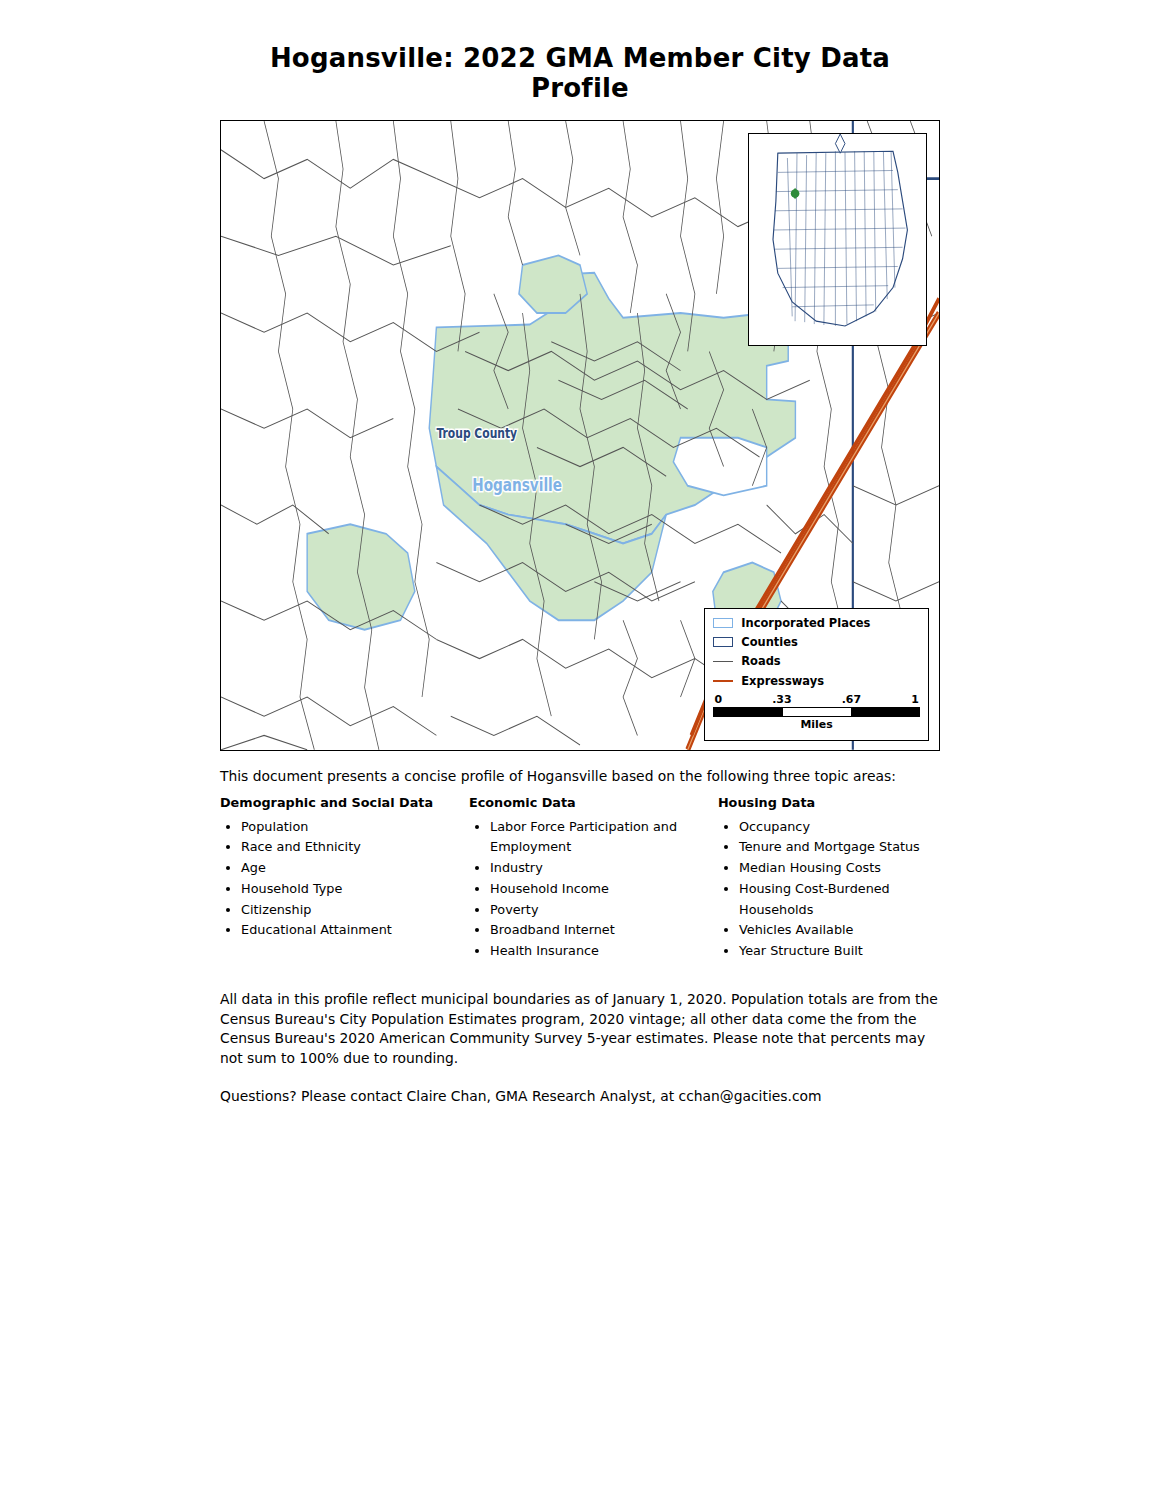Hogansville: 2022 GMA Member City Data Profile
Troup County Hogansville
Incorporated Places
Counties
Roads
Expressways
0.33.671
Miles
This document presents a concise profile of Hogansville based on the following three topic areas:
Demographic and Social Data
Population
Race and Ethnicity
Age
Household Type
Citizenship
Educational Attainment
Economic Data
Labor Force Participation and Employment
Industry
Household Income
Poverty
Broadband Internet
Health Insurance
Housing Data
Occupancy
Tenure and Mortgage Status
Median Housing Costs
Housing Cost-Burdened Households
Vehicles Available
Year Structure Built
All data in this profile reflect municipal boundaries as of January 1, 2020. Population totals are from the Census Bureau's City Population Estimates program, 2020 vintage; all other data come the from the Census Bureau's 2020 American Community Survey 5-year estimates. Please note that percents may not sum to 100% due to rounding.
Questions? Please contact Claire Chan, GMA Research Analyst, at cchan@gacities.com